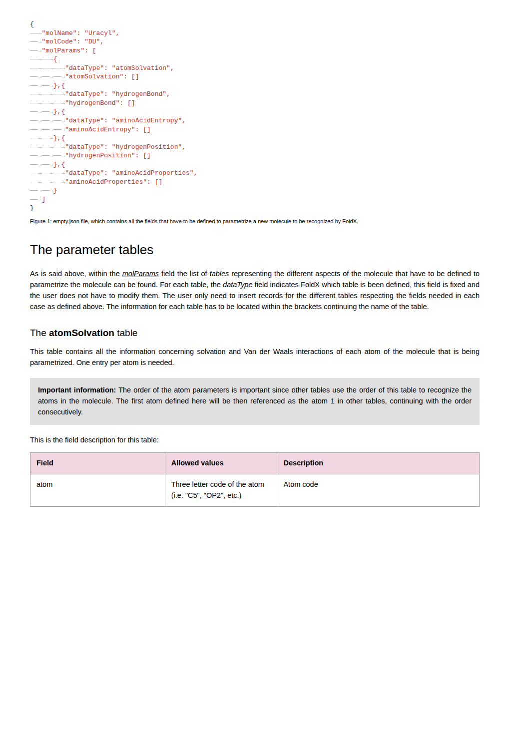{
——→"molName": "Uracyl",
——→"molCode": "DU",
——→"molParams": [
——→——→{
——→——→——→"dataType": "atomSolvation",
——→——→——→"atomSolvation": []
——→——→},{
——→——→——→"dataType": "hydrogenBond",
——→——→——→"hydrogenBond": []
——→——→},{
——→——→——→"dataType": "aminoAcidEntropy",
——→——→——→"aminoAcidEntropy": []
——→——→},{
——→——→——→"dataType": "hydrogenPosition",
——→——→——→"hydrogenPosition": []
——→——→},{
——→——→——→"dataType": "aminoAcidProperties",
——→——→——→"aminoAcidProperties": []
——→——→}
——→]
}
Figure 1: empty.json file, which contains all the fields that have to be defined to parametrize a new molecule to be recognized by FoldX.
The parameter tables
As is said above, within the molParams field the list of tables representing the different aspects of the molecule that have to be defined to parametrize the molecule can be found. For each table, the dataType field indicates FoldX which table is been defined, this field is fixed and the user does not have to modify them. The user only need to insert records for the different tables respecting the fields needed in each case as defined above. The information for each table has to be located within the brackets continuing the name of the table.
The atomSolvation table
This table contains all the information concerning solvation and Van der Waals interactions of each atom of the molecule that is being parametrized. One entry per atom is needed.
Important information: The order of the atom parameters is important since other tables use the order of this table to recognize the atoms in the molecule. The first atom defined here will be then referenced as the atom 1 in other tables, continuing with the order consecutively.
This is the field description for this table:
| Field | Allowed values | Description |
| --- | --- | --- |
| atom | Three letter code of the atom (i.e. "C5", "OP2", etc.) | Atom code |